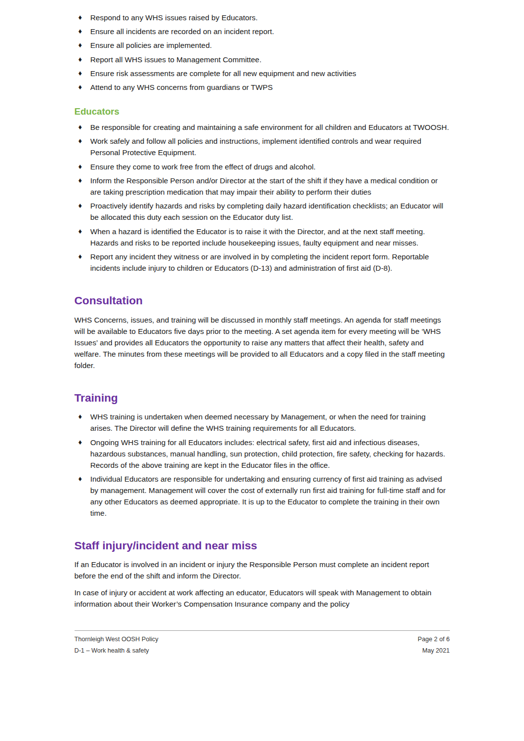Respond to any WHS issues raised by Educators.
Ensure all incidents are recorded on an incident report.
Ensure all policies are implemented.
Report all WHS issues to Management Committee.
Ensure risk assessments are complete for all new equipment and new activities
Attend to any WHS concerns from guardians or TWPS
Educators
Be responsible for creating and maintaining a safe environment for all children and Educators at TWOOSH.
Work safely and follow all policies and instructions, implement identified controls and wear required Personal Protective Equipment.
Ensure they come to work free from the effect of drugs and alcohol.
Inform the Responsible Person and/or Director at the start of the shift if they have a medical condition or are taking prescription medication that may impair their ability to perform their duties
Proactively identify hazards and risks by completing daily hazard identification checklists; an Educator will be allocated this duty each session on the Educator duty list.
When a hazard is identified the Educator is to raise it with the Director, and at the next staff meeting. Hazards and risks to be reported include housekeeping issues, faulty equipment and near misses.
Report any incident they witness or are involved in by completing the incident report form. Reportable incidents include injury to children or Educators (D-13) and administration of first aid (D-8).
Consultation
WHS Concerns, issues, and training will be discussed in monthly staff meetings. An agenda for staff meetings will be available to Educators five days prior to the meeting. A set agenda item for every meeting will be ‘WHS Issues’ and provides all Educators the opportunity to raise any matters that affect their health, safety and welfare. The minutes from these meetings will be provided to all Educators and a copy filed in the staff meeting folder.
Training
WHS training is undertaken when deemed necessary by Management, or when the need for training arises. The Director will define the WHS training requirements for all Educators.
Ongoing WHS training for all Educators includes: electrical safety, first aid and infectious diseases, hazardous substances, manual handling, sun protection, child protection, fire safety, checking for hazards. Records of the above training are kept in the Educator files in the office.
Individual Educators are responsible for undertaking and ensuring currency of first aid training as advised by management. Management will cover the cost of externally run first aid training for full-time staff and for any other Educators as deemed appropriate. It is up to the Educator to complete the training in their own time.
Staff injury/incident and near miss
If an Educator is involved in an incident or injury the Responsible Person must complete an incident report before the end of the shift and inform the Director.
In case of injury or accident at work affecting an educator, Educators will speak with Management to obtain information about their Worker’s Compensation Insurance company and the policy
Thornleigh West OOSH Policy Page 2 of 6
D-1 – Work health & safety May 2021